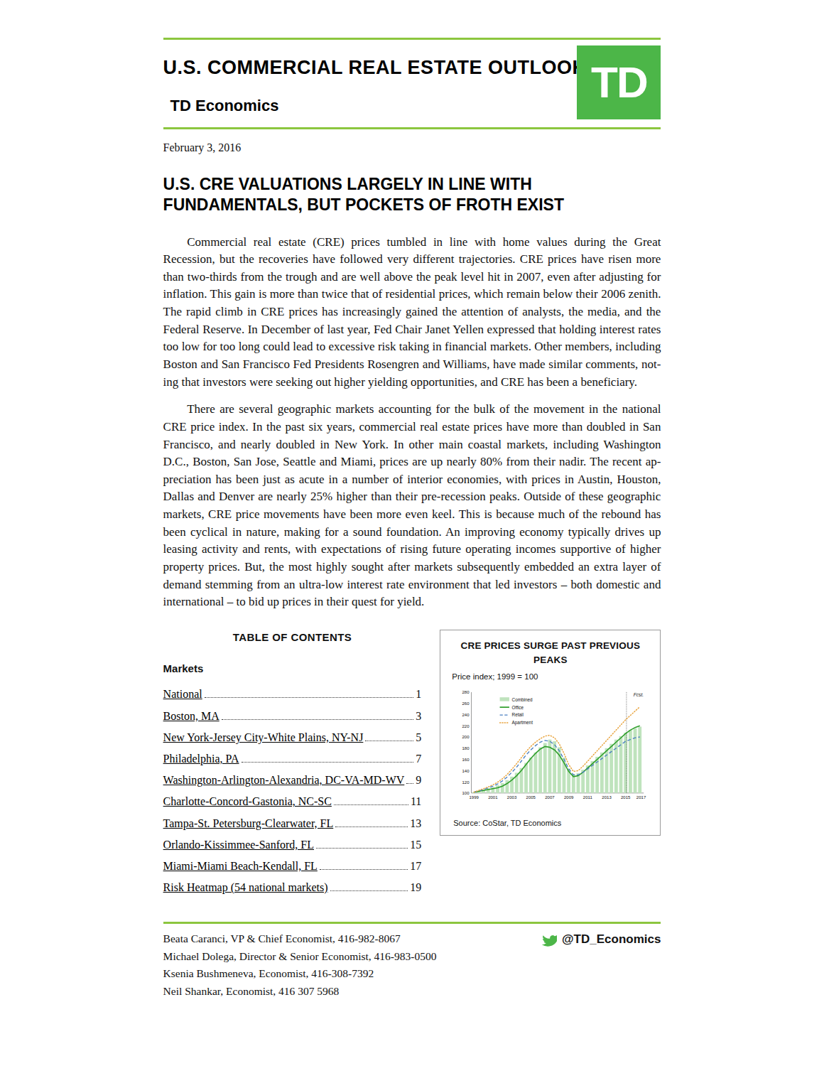U.S. COMMERCIAL REAL ESTATE OUTLOOK
TD Economics
TD
February 3, 2016
U.S. CRE VALUATIONS LARGELY IN LINE WITH
FUNDAMENTALS, BUT POCKETS OF FROTH EXIST
Commercial real estate (CRE) prices tumbled in line with home values during the Great Recession, but the recoveries have followed very different trajectories. CRE prices have risen more than two-thirds from the trough and are well above the peak level hit in 2007, even after adjusting for inflation. This gain is more than twice that of residential prices, which remain below their 2006 zenith. The rapid climb in CRE prices has increasingly gained the attention of analysts, the media, and the Federal Reserve. In December of last year, Fed Chair Janet Yellen expressed that holding interest rates too low for too long could lead to excessive risk taking in financial markets. Other members, including Boston and San Francisco Fed Presidents Rosengren and Williams, have made similar comments, noting that investors were seeking out higher yielding opportunities, and CRE has been a beneficiary.
There are several geographic markets accounting for the bulk of the movement in the national CRE price index. In the past six years, commercial real estate prices have more than doubled in San Francisco, and nearly doubled in New York. In other main coastal markets, including Washington D.C., Boston, San Jose, Seattle and Miami, prices are up nearly 80% from their nadir. The recent appreciation has been just as acute in a number of interior economies, with prices in Austin, Houston, Dallas and Denver are nearly 25% higher than their pre-recession peaks. Outside of these geographic markets, CRE price movements have been more even keel. This is because much of the rebound has been cyclical in nature, making for a sound foundation. An improving economy typically drives up leasing activity and rents, with expectations of rising future operating incomes supportive of higher property prices. But, the most highly sought after markets subsequently embedded an extra layer of demand stemming from an ultra-low interest rate environment that led investors – both domestic and international – to bid up prices in their quest for yield.
TABLE OF CONTENTS
Markets
National 1
Boston, MA 3
New York-Jersey City-White Plains, NY-NJ 5
Philadelphia, PA 7
Washington-Arlington-Alexandria, DC-VA-MD-WV 9
Charlotte-Concord-Gastonia, NC-SC 11
Tampa-St. Petersburg-Clearwater, FL 13
Orlando-Kissimmee-Sanford, FL 15
Miami-Miami Beach-Kendall, FL 17
Risk Heatmap (54 national markets) 19
CRE PRICES SURGE PAST PREVIOUS PEAKS
Price index; 1999 = 100
280 260 240 220 200 180 160 140 120 100 1999 2001 2003 2005 2007 2009 2011 2013 2015 2017 Fcst. Combined Office Retail Apartment
Source: CoStar, TD Economics
Beata Caranci, VP & Chief Economist, 416-982-8067
Michael Dolega, Director & Senior Economist, 416-983-0500
Ksenia Bushmeneva, Economist, 416-308-7392
Neil Shankar, Economist, 416 307 5968
@TD_Economics